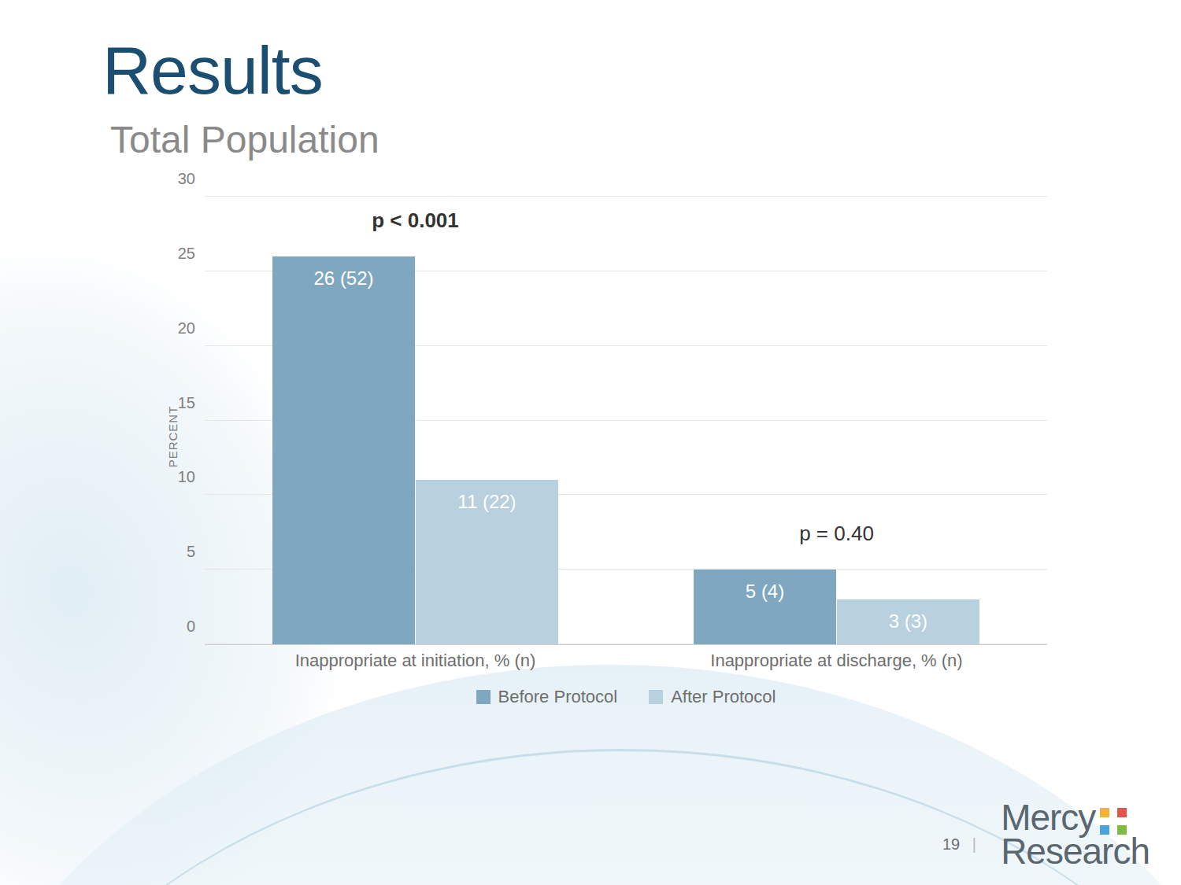Results
Total Population
PERCENT
0
5
10
15
20
25
30
26 (52)
11 (22)
p < 0.001
Inappropriate at initiation, % (n)
5 (4)
3 (3)
p = 0.40
Inappropriate at discharge, % (n)
Before Protocol
After Protocol
19 |
Mercy
Research